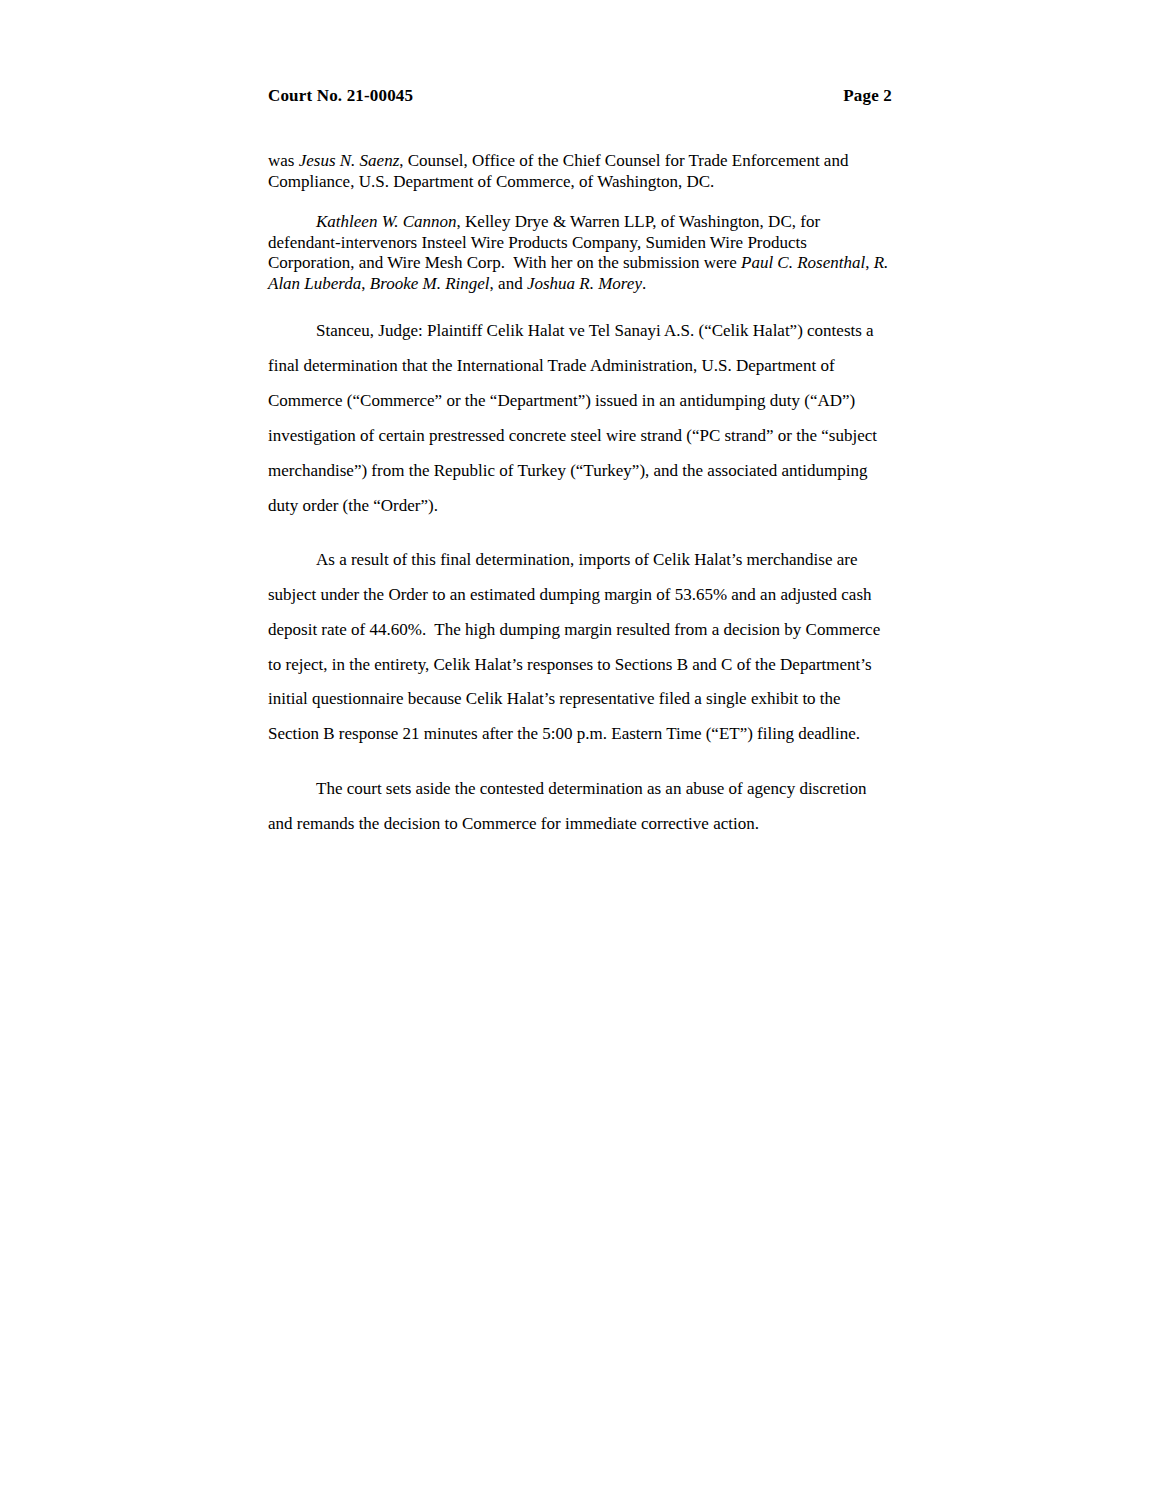Court No. 21-00045 Page 2
was Jesus N. Saenz, Counsel, Office of the Chief Counsel for Trade Enforcement and Compliance, U.S. Department of Commerce, of Washington, DC.
Kathleen W. Cannon, Kelley Drye & Warren LLP, of Washington, DC, for defendant-intervenors Insteel Wire Products Company, Sumiden Wire Products Corporation, and Wire Mesh Corp. With her on the submission were Paul C. Rosenthal, R. Alan Luberda, Brooke M. Ringel, and Joshua R. Morey.
Stanceu, Judge: Plaintiff Celik Halat ve Tel Sanayi A.S. (“Celik Halat”) contests a final determination that the International Trade Administration, U.S. Department of Commerce (“Commerce” or the “Department”) issued in an antidumping duty (“AD”) investigation of certain prestressed concrete steel wire strand (“PC strand” or the “subject merchandise”) from the Republic of Turkey (“Turkey”), and the associated antidumping duty order (the “Order”).
As a result of this final determination, imports of Celik Halat’s merchandise are subject under the Order to an estimated dumping margin of 53.65% and an adjusted cash deposit rate of 44.60%. The high dumping margin resulted from a decision by Commerce to reject, in the entirety, Celik Halat’s responses to Sections B and C of the Department’s initial questionnaire because Celik Halat’s representative filed a single exhibit to the Section B response 21 minutes after the 5:00 p.m. Eastern Time (“ET”) filing deadline.
The court sets aside the contested determination as an abuse of agency discretion and remands the decision to Commerce for immediate corrective action.